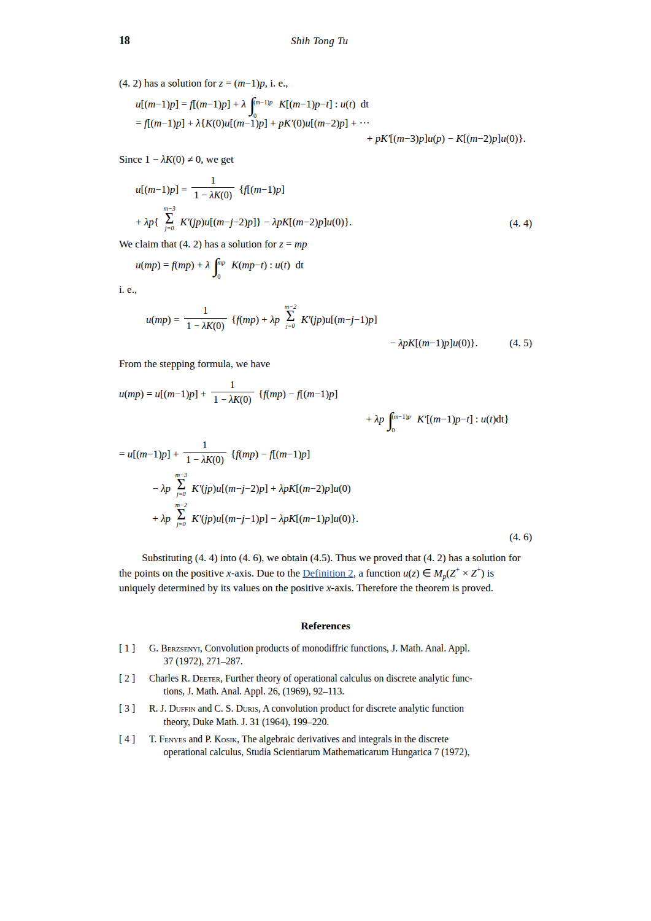18 Shih Tong Tu
(4. 2) has a solution for z = (m−1)p, i. e.,
u[(m−1)p] = f[(m−1)p] + λ ∫(m−1)p 0 K[(m−1)p−t] : u(t) dt
= f[(m−1)p] + λ{K(0)u[(m−1)p] + pK′(0)u[(m−2)p] + ···
+ pK′[(m−3)p]u(p) − K[(m−2)p]u(0)}.
Since 1 − λK(0) ≠ 0, we get
u[(m−1)p] = 11 − λK(0) {f[(m−1)p]
+ λp{ m−3 Σj=0 K′(jp)u[(m−j−2)p]} − λpK[(m−2)p]u(0)}. (4. 4)
We claim that (4. 2) has a solution for z = mp
u(mp) = f(mp) + λ ∫mp 0 K(mp−t) : u(t) dt
i. e.,
u(mp) = 11 − λK(0) {f(mp) + λp m−2 Σj=0 K′(jp)u[(m−j−1)p]
− λpK[(m−1)p]u(0)}. (4. 5)
From the stepping formula, we have
u(mp) = u[(m−1)p] + 11 − λK(0) {f(mp) − f[(m−1)p]
+ λp ∫(m−1)p 0 K′[(m−1)p−t] : u(t)dt}
= u[(m−1)p] + 11 − λK(0) {f(mp) − f[(m−1)p]
− λp m−3 Σj=0 K′(jp)u[(m−j−2)p] + λpK[(m−2)p]u(0)
+ λp m−2 Σj=0 K′(jp)u[(m−j−1)p] − λpK[(m−1)p]u(0)}.
(4. 6)
Substituting (4. 4) into (4. 6), we obtain (4.5). Thus we proved that (4. 2) has a solution for the points on the positive x-axis. Due to the Definition 2, a function u(z) ∈ Mp(Z+ × Z+) is uniquely determined by its values on the positive x-axis. Therefore the theorem is proved.
References
[ 1 ] G. Berzsenyi, Convolution products of monodiffric functions, J. Math. Anal. Appl.37 (1972), 271–287.
[ 2 ] Charles R. Deeter, Further theory of operational calculus on discrete analytic func-tions, J. Math. Anal. Appl. 26, (1969), 92–113.
[ 3 ] R. J. Duffin and C. S. Duris, A convolution product for discrete analytic functiontheory, Duke Math. J. 31 (1964), 199–220.
[ 4 ] T. Fenyes and P. Kosik, The algebraic derivatives and integrals in the discreteoperational calculus, Studia Scientiarum Mathematicarum Hungarica 7 (1972),